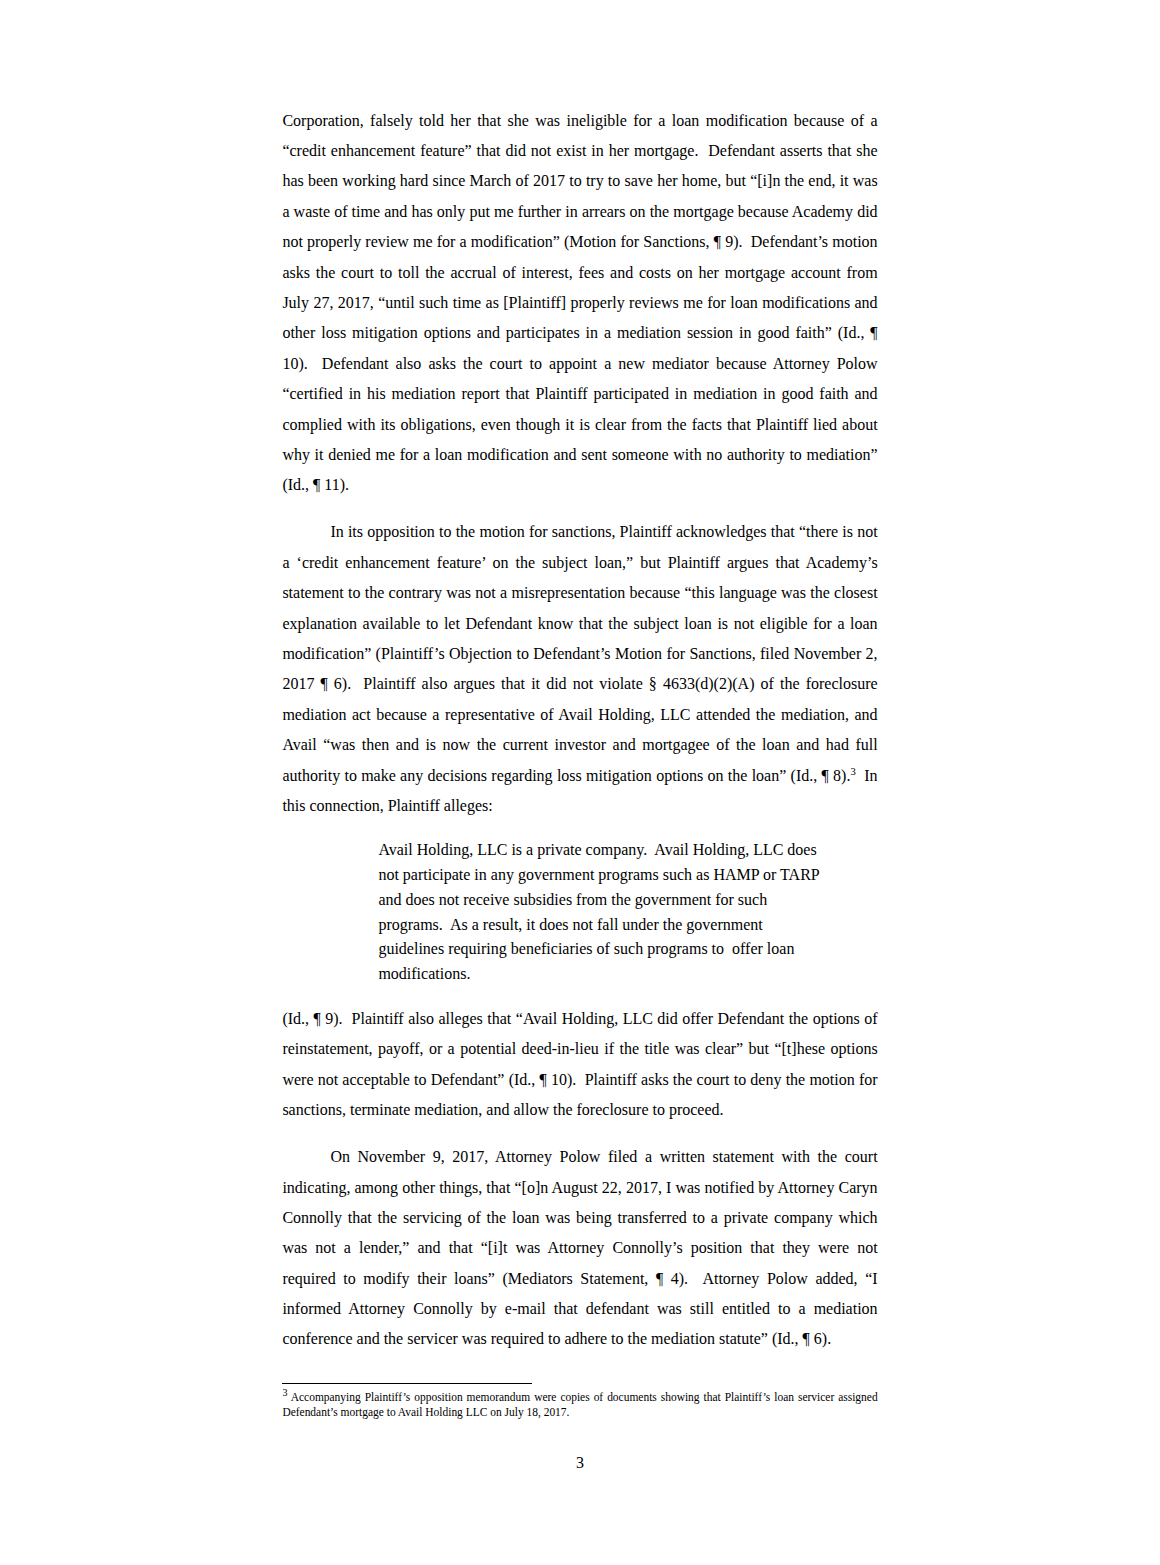Corporation, falsely told her that she was ineligible for a loan modification because of a “credit enhancement feature” that did not exist in her mortgage. Defendant asserts that she has been working hard since March of 2017 to try to save her home, but “[i]n the end, it was a waste of time and has only put me further in arrears on the mortgage because Academy did not properly review me for a modification” (Motion for Sanctions, ¶ 9). Defendant’s motion asks the court to toll the accrual of interest, fees and costs on her mortgage account from July 27, 2017, “until such time as [Plaintiff] properly reviews me for loan modifications and other loss mitigation options and participates in a mediation session in good faith” (Id., ¶ 10). Defendant also asks the court to appoint a new mediator because Attorney Polow “certified in his mediation report that Plaintiff participated in mediation in good faith and complied with its obligations, even though it is clear from the facts that Plaintiff lied about why it denied me for a loan modification and sent someone with no authority to mediation” (Id., ¶ 11).
In its opposition to the motion for sanctions, Plaintiff acknowledges that “there is not a ‘credit enhancement feature’ on the subject loan,” but Plaintiff argues that Academy’s statement to the contrary was not a misrepresentation because “this language was the closest explanation available to let Defendant know that the subject loan is not eligible for a loan modification” (Plaintiff’s Objection to Defendant’s Motion for Sanctions, filed November 2, 2017 ¶ 6). Plaintiff also argues that it did not violate § 4633(d)(2)(A) of the foreclosure mediation act because a representative of Avail Holding, LLC attended the mediation, and Avail “was then and is now the current investor and mortgagee of the loan and had full authority to make any decisions regarding loss mitigation options on the loan” (Id., ¶ 8).3 In this connection, Plaintiff alleges:
Avail Holding, LLC is a private company. Avail Holding, LLC does not participate in any government programs such as HAMP or TARP and does not receive subsidies from the government for such programs. As a result, it does not fall under the government guidelines requiring beneficiaries of such programs to offer loan modifications.
(Id., ¶ 9). Plaintiff also alleges that “Avail Holding, LLC did offer Defendant the options of reinstatement, payoff, or a potential deed-in-lieu if the title was clear” but “[t]hese options were not acceptable to Defendant” (Id., ¶ 10). Plaintiff asks the court to deny the motion for sanctions, terminate mediation, and allow the foreclosure to proceed.
On November 9, 2017, Attorney Polow filed a written statement with the court indicating, among other things, that “[o]n August 22, 2017, I was notified by Attorney Caryn Connolly that the servicing of the loan was being transferred to a private company which was not a lender,” and that “[i]t was Attorney Connolly’s position that they were not required to modify their loans” (Mediators Statement, ¶ 4). Attorney Polow added, “I informed Attorney Connolly by e-mail that defendant was still entitled to a mediation conference and the servicer was required to adhere to the mediation statute” (Id., ¶ 6).
3 Accompanying Plaintiff’s opposition memorandum were copies of documents showing that Plaintiff’s loan servicer assigned Defendant’s mortgage to Avail Holding LLC on July 18, 2017.
3